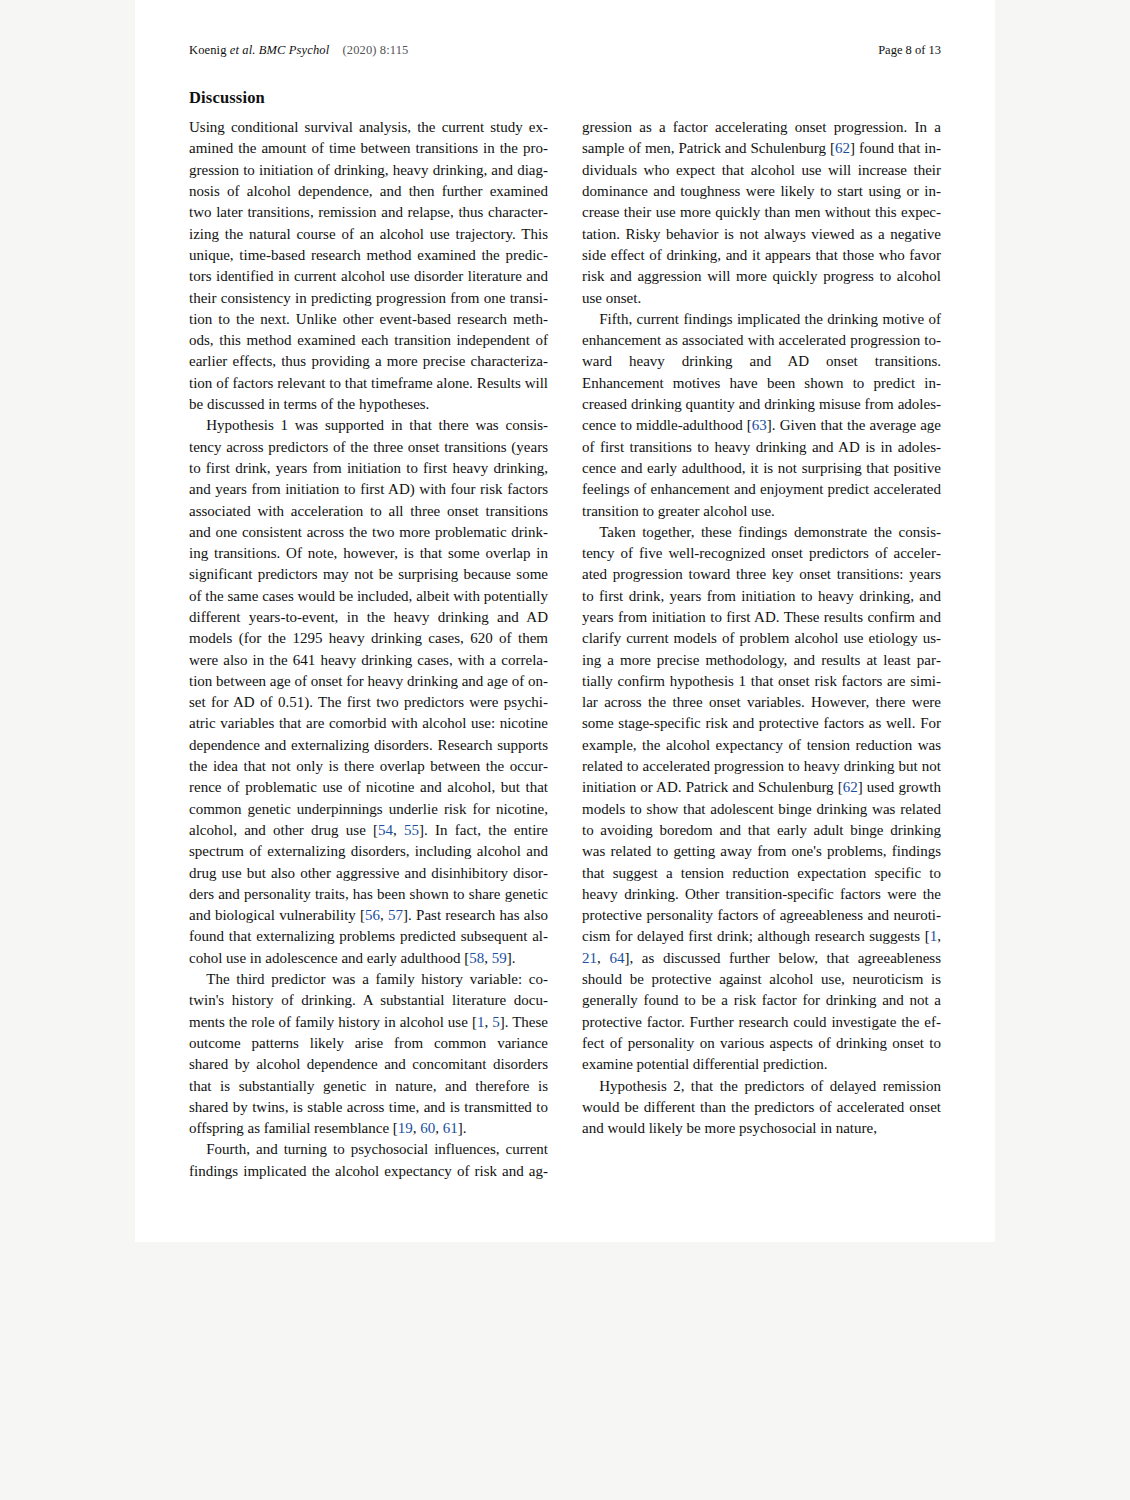Koenig et al. BMC Psychol (2020) 8:115
Page 8 of 13
Discussion
Using conditional survival analysis, the current study examined the amount of time between transitions in the progression to initiation of drinking, heavy drinking, and diagnosis of alcohol dependence, and then further examined two later transitions, remission and relapse, thus characterizing the natural course of an alcohol use trajectory. This unique, time-based research method examined the predictors identified in current alcohol use disorder literature and their consistency in predicting progression from one transition to the next. Unlike other event-based research methods, this method examined each transition independent of earlier effects, thus providing a more precise characterization of factors relevant to that timeframe alone. Results will be discussed in terms of the hypotheses.
Hypothesis 1 was supported in that there was consistency across predictors of the three onset transitions (years to first drink, years from initiation to first heavy drinking, and years from initiation to first AD) with four risk factors associated with acceleration to all three onset transitions and one consistent across the two more problematic drinking transitions. Of note, however, is that some overlap in significant predictors may not be surprising because some of the same cases would be included, albeit with potentially different years-to-event, in the heavy drinking and AD models (for the 1295 heavy drinking cases, 620 of them were also in the 641 heavy drinking cases, with a correlation between age of onset for heavy drinking and age of onset for AD of 0.51). The first two predictors were psychiatric variables that are comorbid with alcohol use: nicotine dependence and externalizing disorders. Research supports the idea that not only is there overlap between the occurrence of problematic use of nicotine and alcohol, but that common genetic underpinnings underlie risk for nicotine, alcohol, and other drug use [54, 55]. In fact, the entire spectrum of externalizing disorders, including alcohol and drug use but also other aggressive and disinhibitory disorders and personality traits, has been shown to share genetic and biological vulnerability [56, 57]. Past research has also found that externalizing problems predicted subsequent alcohol use in adolescence and early adulthood [58, 59].
The third predictor was a family history variable: co-twin's history of drinking. A substantial literature documents the role of family history in alcohol use [1, 5]. These outcome patterns likely arise from common variance shared by alcohol dependence and concomitant disorders that is substantially genetic in nature, and therefore is shared by twins, is stable across time, and is transmitted to offspring as familial resemblance [19, 60, 61].
Fourth, and turning to psychosocial influences, current findings implicated the alcohol expectancy of risk and aggression as a factor accelerating onset progression. In a sample of men, Patrick and Schulenburg [62] found that individuals who expect that alcohol use will increase their dominance and toughness were likely to start using or increase their use more quickly than men without this expectation. Risky behavior is not always viewed as a negative side effect of drinking, and it appears that those who favor risk and aggression will more quickly progress to alcohol use onset.
Fifth, current findings implicated the drinking motive of enhancement as associated with accelerated progression toward heavy drinking and AD onset transitions. Enhancement motives have been shown to predict increased drinking quantity and drinking misuse from adolescence to middle-adulthood [63]. Given that the average age of first transitions to heavy drinking and AD is in adolescence and early adulthood, it is not surprising that positive feelings of enhancement and enjoyment predict accelerated transition to greater alcohol use.
Taken together, these findings demonstrate the consistency of five well-recognized onset predictors of accelerated progression toward three key onset transitions: years to first drink, years from initiation to heavy drinking, and years from initiation to first AD. These results confirm and clarify current models of problem alcohol use etiology using a more precise methodology, and results at least partially confirm hypothesis 1 that onset risk factors are similar across the three onset variables. However, there were some stage-specific risk and protective factors as well. For example, the alcohol expectancy of tension reduction was related to accelerated progression to heavy drinking but not initiation or AD. Patrick and Schulenburg [62] used growth models to show that adolescent binge drinking was related to avoiding boredom and that early adult binge drinking was related to getting away from one's problems, findings that suggest a tension reduction expectation specific to heavy drinking. Other transition-specific factors were the protective personality factors of agreeableness and neuroticism for delayed first drink; although research suggests [1, 21, 64], as discussed further below, that agreeableness should be protective against alcohol use, neuroticism is generally found to be a risk factor for drinking and not a protective factor. Further research could investigate the effect of personality on various aspects of drinking onset to examine potential differential prediction.
Hypothesis 2, that the predictors of delayed remission would be different than the predictors of accelerated onset and would likely be more psychosocial in nature,